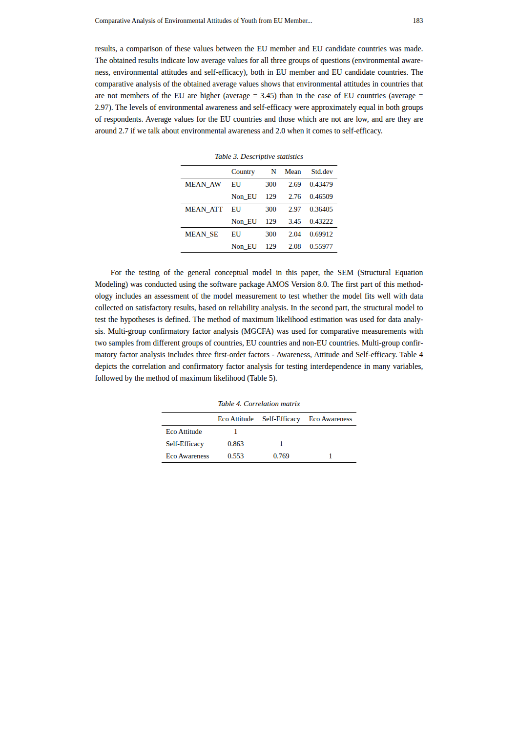Comparative Analysis of Environmental Attitudes of Youth from EU Member... 183
results, a comparison of these values between the EU member and EU candidate countries was made. The obtained results indicate low average values for all three groups of questions (environmental awareness, environmental attitudes and self-efficacy), both in EU member and EU candidate countries. The comparative analysis of the obtained average values shows that environmental attitudes in countries that are not members of the EU are higher (average = 3.45) than in the case of EU countries (average = 2.97). The levels of environmental awareness and self-efficacy were approximately equal in both groups of respondents. Average values for the EU countries and those which are not are low, and are they are around 2.7 if we talk about environmental awareness and 2.0 when it comes to self-efficacy.
Table 3. Descriptive statistics
| | Country | N | Mean | Std.dev |
| --- | --- | --- | --- | --- |
| MEAN_AW | EU | 300 | 2.69 | 0.43479 |
| | Non_EU | 129 | 2.76 | 0.46509 |
| MEAN_ATT | EU | 300 | 2.97 | 0.36405 |
| | Non_EU | 129 | 3.45 | 0.43222 |
| MEAN_SE | EU | 300 | 2.04 | 0.69912 |
| | Non_EU | 129 | 2.08 | 0.55977 |
For the testing of the general conceptual model in this paper, the SEM (Structural Equation Modeling) was conducted using the software package AMOS Version 8.0. The first part of this methodology includes an assessment of the model measurement to test whether the model fits well with data collected on satisfactory results, based on reliability analysis. In the second part, the structural model to test the hypotheses is defined. The method of maximum likelihood estimation was used for data analysis. Multi-group confirmatory factor analysis (MGCFA) was used for comparative measurements with two samples from different groups of countries, EU countries and non-EU countries. Multi-group confirmatory factor analysis includes three first-order factors - Awareness, Attitude and Self-efficacy. Table 4 depicts the correlation and confirmatory factor analysis for testing interdependence in many variables, followed by the method of maximum likelihood (Table 5).
Table 4. Correlation matrix
| | Eco Attitude | Self-Efficacy | Eco Awareness |
| --- | --- | --- | --- |
| Eco Attitude | 1 | | |
| Self-Efficacy | 0.863 | 1 | |
| Eco Awareness | 0.553 | 0.769 | 1 |